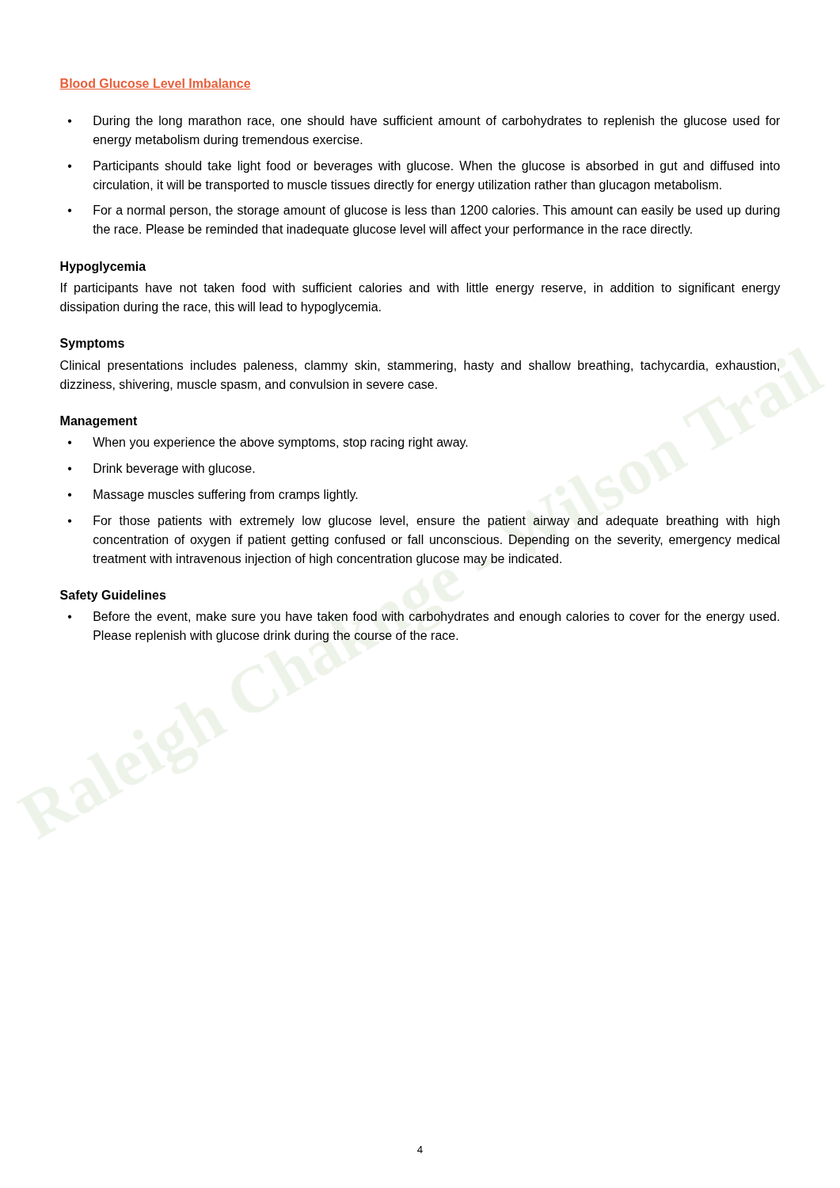Raleigh Chaknge - Wilson Trail
Blood Glucose Level Imbalance
During the long marathon race, one should have sufficient amount of carbohydrates to replenish the glucose used for energy metabolism during tremendous exercise.
Participants should take light food or beverages with glucose. When the glucose is absorbed in gut and diffused into circulation, it will be transported to muscle tissues directly for energy utilization rather than glucagon metabolism.
For a normal person, the storage amount of glucose is less than 1200 calories. This amount can easily be used up during the race. Please be reminded that inadequate glucose level will affect your performance in the race directly.
Hypoglycemia
If participants have not taken food with sufficient calories and with little energy reserve, in addition to significant energy dissipation during the race, this will lead to hypoglycemia.
Symptoms
Clinical presentations includes paleness, clammy skin, stammering, hasty and shallow breathing, tachycardia, exhaustion, dizziness, shivering, muscle spasm, and convulsion in severe case.
Management
When you experience the above symptoms, stop racing right away.
Drink beverage with glucose.
Massage muscles suffering from cramps lightly.
For those patients with extremely low glucose level, ensure the patient airway and adequate breathing with high concentration of oxygen if patient getting confused or fall unconscious. Depending on the severity, emergency medical treatment with intravenous injection of high concentration glucose may be indicated.
Safety Guidelines
Before the event, make sure you have taken food with carbohydrates and enough calories to cover for the energy used. Please replenish with glucose drink during the course of the race.
4